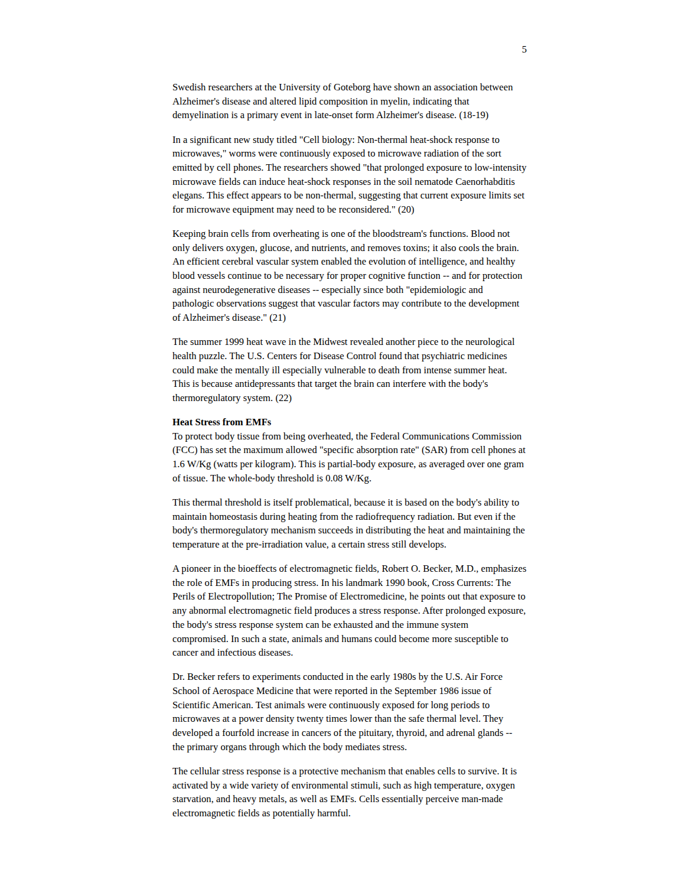5
Swedish researchers at the University of Goteborg have shown an association between Alzheimer's disease and altered lipid composition in myelin, indicating that demyelination is a primary event in late-onset form Alzheimer's disease. (18-19)
In a significant new study titled "Cell biology: Non-thermal heat-shock response to microwaves," worms were continuously exposed to microwave radiation of the sort emitted by cell phones. The researchers showed "that prolonged exposure to low-intensity microwave fields can induce heat-shock responses in the soil nematode Caenorhabditis elegans. This effect appears to be non-thermal, suggesting that current exposure limits set for microwave equipment may need to be reconsidered." (20)
Keeping brain cells from overheating is one of the bloodstream's functions. Blood not only delivers oxygen, glucose, and nutrients, and removes toxins; it also cools the brain. An efficient cerebral vascular system enabled the evolution of intelligence, and healthy blood vessels continue to be necessary for proper cognitive function -- and for protection against neurodegenerative diseases -- especially since both "epidemiologic and pathologic observations suggest that vascular factors may contribute to the development of Alzheimer's disease." (21)
The summer 1999 heat wave in the Midwest revealed another piece to the neurological health puzzle. The U.S. Centers for Disease Control found that psychiatric medicines could make the mentally ill especially vulnerable to death from intense summer heat. This is because antidepressants that target the brain can interfere with the body's thermoregulatory system. (22)
Heat Stress from EMFs
To protect body tissue from being overheated, the Federal Communications Commission (FCC) has set the maximum allowed "specific absorption rate" (SAR) from cell phones at 1.6 W/Kg (watts per kilogram). This is partial-body exposure, as averaged over one gram of tissue. The whole-body threshold is 0.08 W/Kg.
This thermal threshold is itself problematical, because it is based on the body's ability to maintain homeostasis during heating from the radiofrequency radiation. But even if the body's thermoregulatory mechanism succeeds in distributing the heat and maintaining the temperature at the pre-irradiation value, a certain stress still develops.
A pioneer in the bioeffects of electromagnetic fields, Robert O. Becker, M.D., emphasizes the role of EMFs in producing stress. In his landmark 1990 book, Cross Currents: The Perils of Electropollution; The Promise of Electromedicine, he points out that exposure to any abnormal electromagnetic field produces a stress response. After prolonged exposure, the body's stress response system can be exhausted and the immune system compromised. In such a state, animals and humans could become more susceptible to cancer and infectious diseases.
Dr. Becker refers to experiments conducted in the early 1980s by the U.S. Air Force School of Aerospace Medicine that were reported in the September 1986 issue of Scientific American. Test animals were continuously exposed for long periods to microwaves at a power density twenty times lower than the safe thermal level. They developed a fourfold increase in cancers of the pituitary, thyroid, and adrenal glands -- the primary organs through which the body mediates stress.
The cellular stress response is a protective mechanism that enables cells to survive. It is activated by a wide variety of environmental stimuli, such as high temperature, oxygen starvation, and heavy metals, as well as EMFs. Cells essentially perceive man-made electromagnetic fields as potentially harmful.